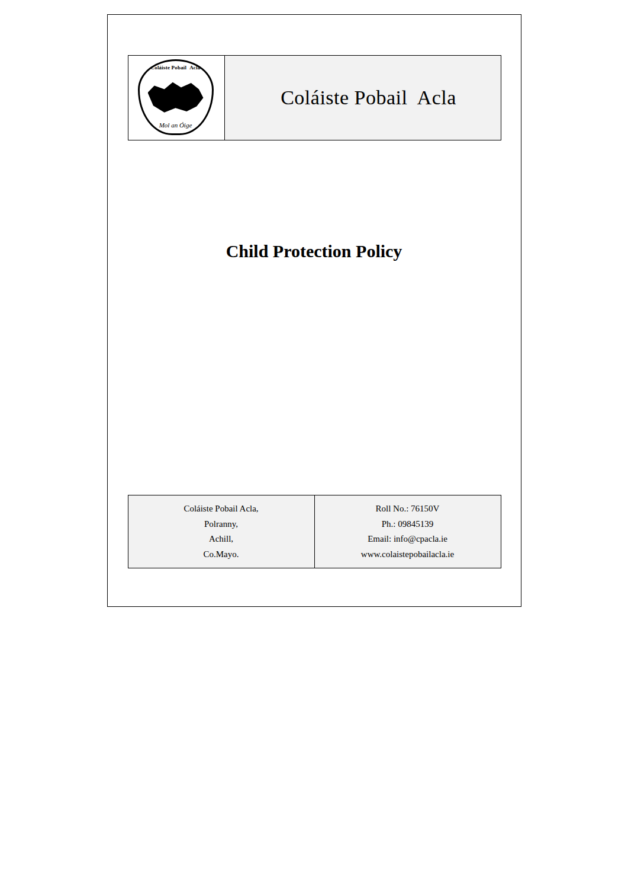Coláiste Pobail Acla
Mol an Óige
Coláiste Pobail Acla
Child Protection Policy
Coláiste Pobail Acla,
Polranny,
Achill,
Co.Mayo.
Roll No.: 76150V
Ph.: 09845139
Email: info@cpacla.ie
www.colaistepobailacla.ie